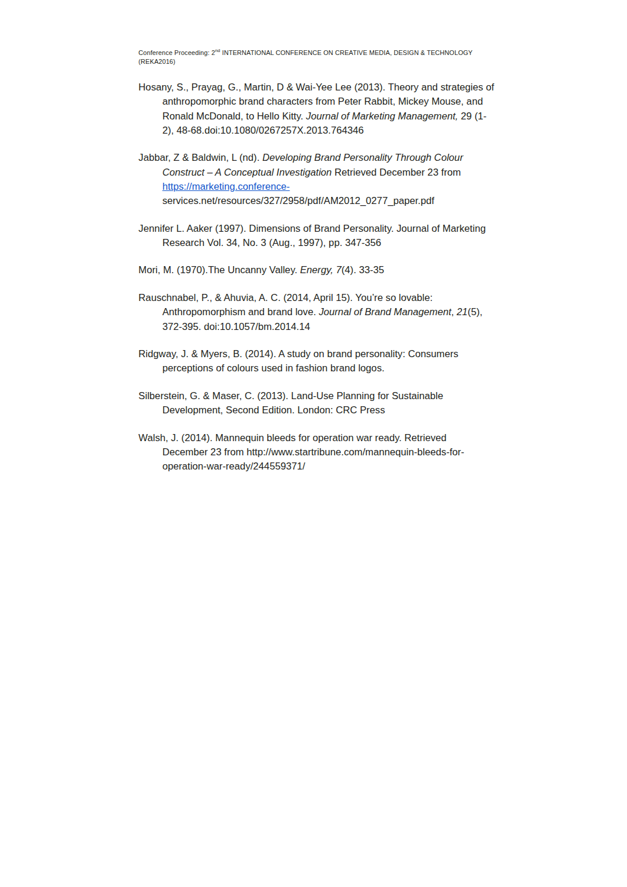Conference Proceeding: 2nd INTERNATIONAL CONFERENCE ON CREATIVE MEDIA, DESIGN & TECHNOLOGY (REKA2016)
Hosany, S., Prayag, G., Martin, D & Wai-Yee Lee (2013). Theory and strategies of anthropomorphic brand characters from Peter Rabbit, Mickey Mouse, and Ronald McDonald, to Hello Kitty. Journal of Marketing Management, 29 (1-2), 48-68.doi:10.1080/0267257X.2013.764346
Jabbar, Z & Baldwin, L (nd). Developing Brand Personality Through Colour Construct – A Conceptual Investigation Retrieved December 23 from https://marketing.conference-services.net/resources/327/2958/pdf/AM2012_0277_paper.pdf
Jennifer L. Aaker (1997). Dimensions of Brand Personality. Journal of Marketing Research Vol. 34, No. 3 (Aug., 1997), pp. 347-356
Mori, M. (1970).The Uncanny Valley. Energy, 7(4). 33-35
Rauschnabel, P., & Ahuvia, A. C. (2014, April 15). You’re so lovable: Anthropomorphism and brand love. Journal of Brand Management, 21(5), 372-395. doi:10.1057/bm.2014.14
Ridgway, J. & Myers, B. (2014). A study on brand personality: Consumers perceptions of colours used in fashion brand logos.
Silberstein, G. & Maser, C. (2013). Land-Use Planning for Sustainable Development, Second Edition. London: CRC Press
Walsh, J. (2014). Mannequin bleeds for operation war ready. Retrieved December 23 from http://www.startribune.com/mannequin-bleeds-for-operation-war-ready/244559371/